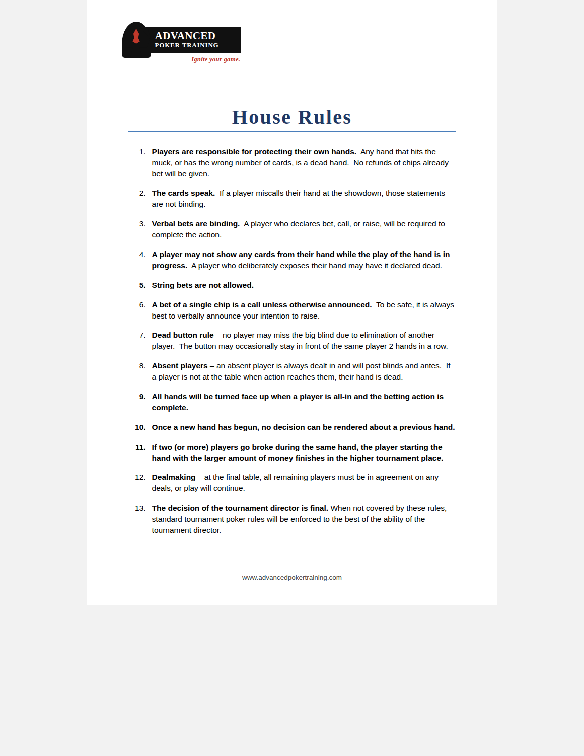Advanced
Poker Training
Ignite your game.
House Rules
Players are responsible for protecting their own hands. Any hand that hits the muck, or has the wrong number of cards, is a dead hand. No refunds of chips already bet will be given.
The cards speak. If a player miscalls their hand at the showdown, those statements are not binding.
Verbal bets are binding. A player who declares bet, call, or raise, will be required to complete the action.
A player may not show any cards from their hand while the play of the hand is in progress. A player who deliberately exposes their hand may have it declared dead.
String bets are not allowed.
A bet of a single chip is a call unless otherwise announced. To be safe, it is always best to verbally announce your intention to raise.
Dead button rule – no player may miss the big blind due to elimination of another player. The button may occasionally stay in front of the same player 2 hands in a row.
Absent players – an absent player is always dealt in and will post blinds and antes. If a player is not at the table when action reaches them, their hand is dead.
All hands will be turned face up when a player is all-in and the betting action is complete.
Once a new hand has begun, no decision can be rendered about a previous hand.
If two (or more) players go broke during the same hand, the player starting the hand with the larger amount of money finishes in the higher tournament place.
Dealmaking – at the final table, all remaining players must be in agreement on any deals, or play will continue.
The decision of the tournament director is final. When not covered by these rules, standard tournament poker rules will be enforced to the best of the ability of the tournament director.
www.advancedpokertraining.com